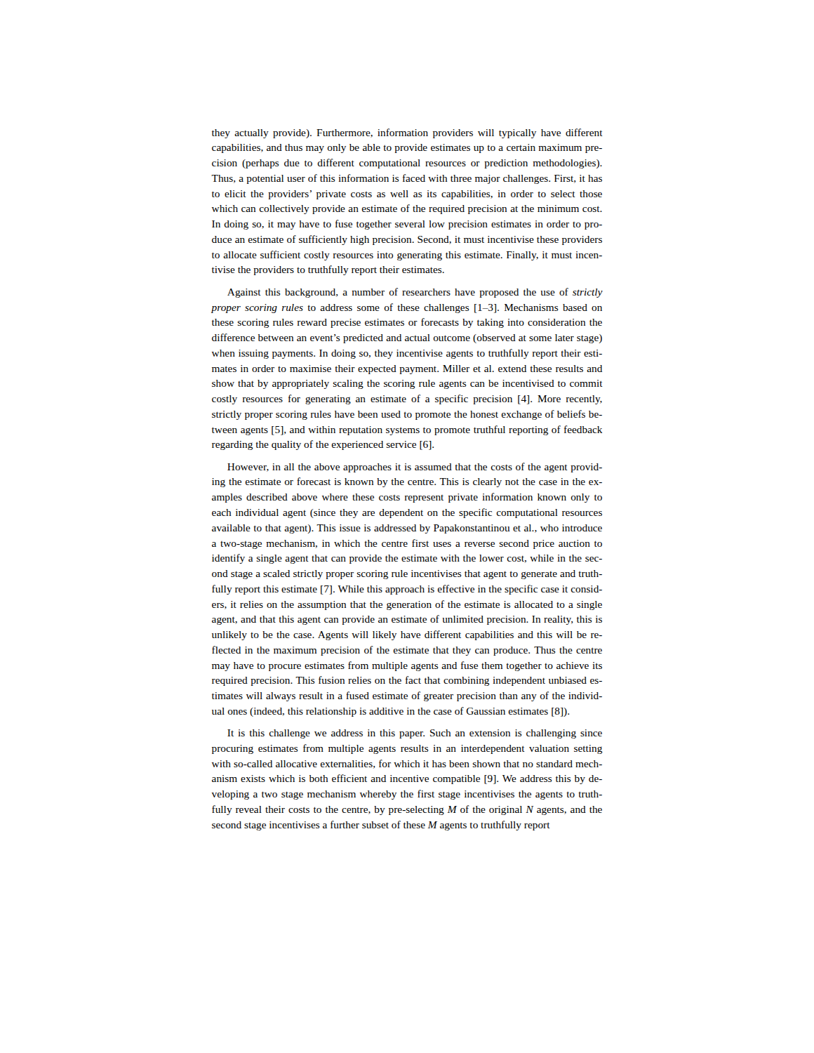they actually provide). Furthermore, information providers will typically have different capabilities, and thus may only be able to provide estimates up to a certain maximum precision (perhaps due to different computational resources or prediction methodologies). Thus, a potential user of this information is faced with three major challenges. First, it has to elicit the providers’ private costs as well as its capabilities, in order to select those which can collectively provide an estimate of the required precision at the minimum cost. In doing so, it may have to fuse together several low precision estimates in order to produce an estimate of sufficiently high precision. Second, it must incentivise these providers to allocate sufficient costly resources into generating this estimate. Finally, it must incentivise the providers to truthfully report their estimates.
Against this background, a number of researchers have proposed the use of strictly proper scoring rules to address some of these challenges [1–3]. Mechanisms based on these scoring rules reward precise estimates or forecasts by taking into consideration the difference between an event’s predicted and actual outcome (observed at some later stage) when issuing payments. In doing so, they incentivise agents to truthfully report their estimates in order to maximise their expected payment. Miller et al. extend these results and show that by appropriately scaling the scoring rule agents can be incentivised to commit costly resources for generating an estimate of a specific precision [4]. More recently, strictly proper scoring rules have been used to promote the honest exchange of beliefs between agents [5], and within reputation systems to promote truthful reporting of feedback regarding the quality of the experienced service [6].
However, in all the above approaches it is assumed that the costs of the agent providing the estimate or forecast is known by the centre. This is clearly not the case in the examples described above where these costs represent private information known only to each individual agent (since they are dependent on the specific computational resources available to that agent). This issue is addressed by Papakonstantinou et al., who introduce a two-stage mechanism, in which the centre first uses a reverse second price auction to identify a single agent that can provide the estimate with the lower cost, while in the second stage a scaled strictly proper scoring rule incentivises that agent to generate and truthfully report this estimate [7]. While this approach is effective in the specific case it considers, it relies on the assumption that the generation of the estimate is allocated to a single agent, and that this agent can provide an estimate of unlimited precision. In reality, this is unlikely to be the case. Agents will likely have different capabilities and this will be reflected in the maximum precision of the estimate that they can produce. Thus the centre may have to procure estimates from multiple agents and fuse them together to achieve its required precision. This fusion relies on the fact that combining independent unbiased estimates will always result in a fused estimate of greater precision than any of the individual ones (indeed, this relationship is additive in the case of Gaussian estimates [8]).
It is this challenge we address in this paper. Such an extension is challenging since procuring estimates from multiple agents results in an interdependent valuation setting with so-called allocative externalities, for which it has been shown that no standard mechanism exists which is both efficient and incentive compatible [9]. We address this by developing a two stage mechanism whereby the first stage incentivises the agents to truthfully reveal their costs to the centre, by pre-selecting M of the original N agents, and the second stage incentivises a further subset of these M agents to truthfully report